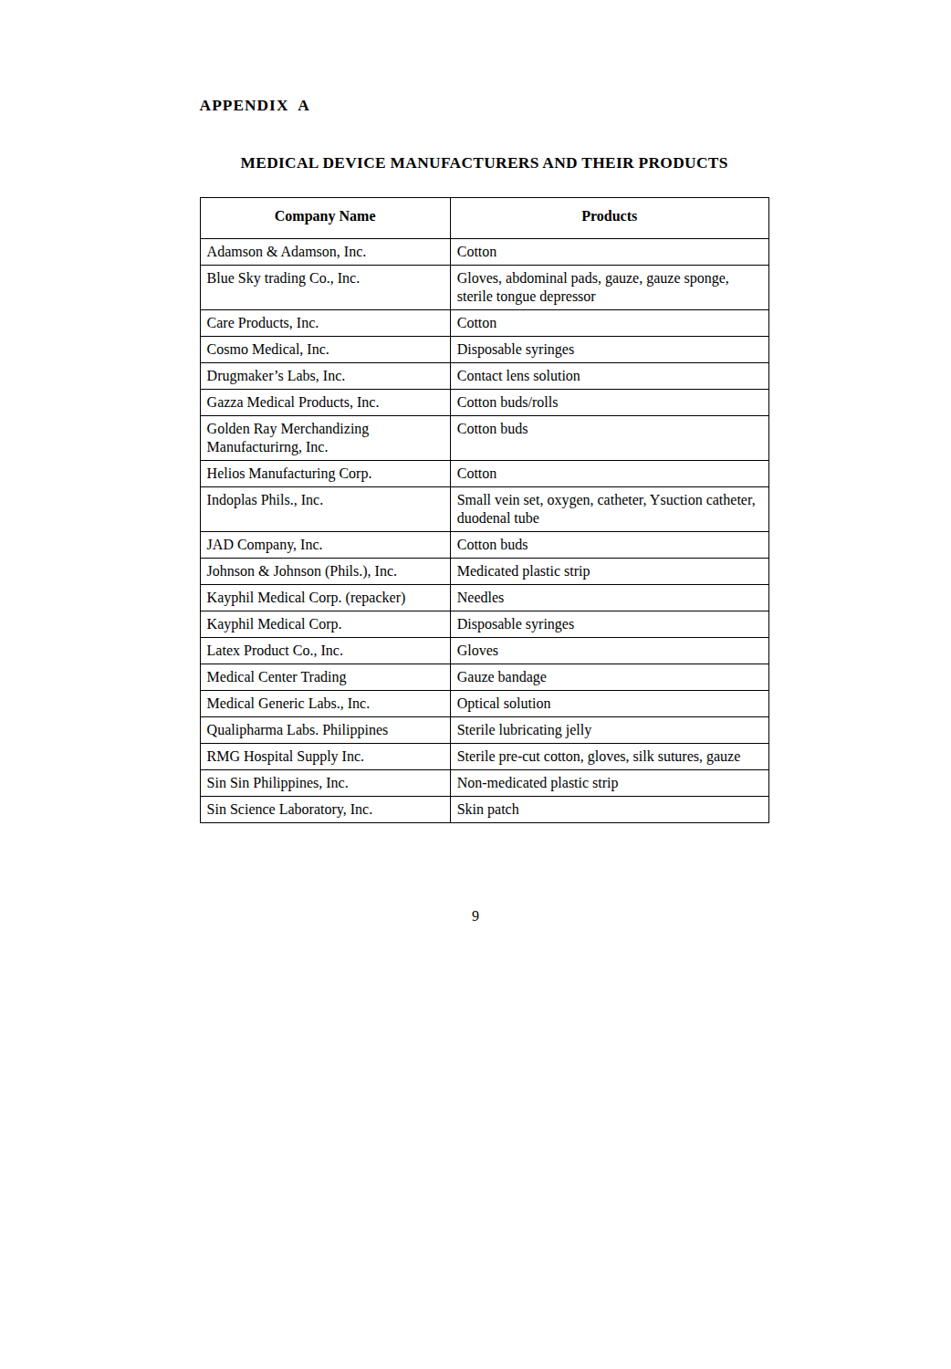APPENDIX A
MEDICAL DEVICE MANUFACTURERS AND THEIR PRODUCTS
| Company Name | Products |
| --- | --- |
| Adamson & Adamson, Inc. | Cotton |
| Blue Sky trading Co., Inc. | Gloves, abdominal pads, gauze, gauze sponge, sterile tongue depressor |
| Care Products, Inc. | Cotton |
| Cosmo Medical, Inc. | Disposable syringes |
| Drugmaker’s Labs, Inc. | Contact lens solution |
| Gazza Medical Products, Inc. | Cotton buds/rolls |
| Golden Ray Merchandizing Manufacturirng, Inc. | Cotton buds |
| Helios Manufacturing Corp. | Cotton |
| Indoplas Phils., Inc. | Small vein set, oxygen, catheter, Ysuction catheter, duodenal tube |
| JAD Company, Inc. | Cotton buds |
| Johnson & Johnson (Phils.), Inc. | Medicated plastic strip |
| Kayphil Medical Corp. (repacker) | Needles |
| Kayphil Medical Corp. | Disposable syringes |
| Latex Product Co., Inc. | Gloves |
| Medical Center Trading | Gauze bandage |
| Medical Generic Labs., Inc. | Optical solution |
| Qualipharma Labs. Philippines | Sterile lubricating jelly |
| RMG Hospital Supply Inc. | Sterile pre-cut cotton, gloves, silk sutures, gauze |
| Sin Sin Philippines, Inc. | Non-medicated plastic strip |
| Sin Science Laboratory, Inc. | Skin patch |
9